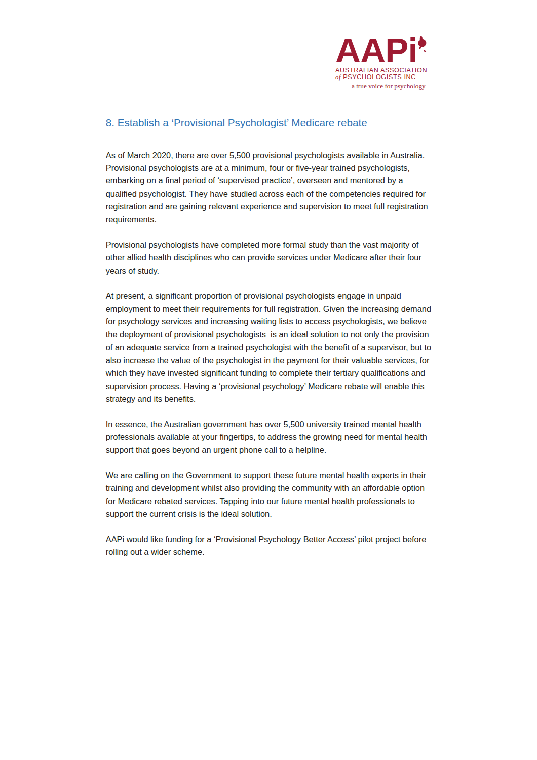AAPi
AUSTRALIAN ASSOCIATION of PSYCHOLOGISTS INC
a true voice for psychology
8. Establish a ‘Provisional Psychologist’ Medicare rebate
As of March 2020, there are over 5,500 provisional psychologists available in Australia. Provisional psychologists are at a minimum, four or five-year trained psychologists, embarking on a final period of ‘supervised practice’, overseen and mentored by a qualified psychologist. They have studied across each of the competencies required for registration and are gaining relevant experience and supervision to meet full registration requirements.
Provisional psychologists have completed more formal study than the vast majority of other allied health disciplines who can provide services under Medicare after their four years of study.
At present, a significant proportion of provisional psychologists engage in unpaid employment to meet their requirements for full registration. Given the increasing demand for psychology services and increasing waiting lists to access psychologists, we believe the deployment of provisional psychologists is an ideal solution to not only the provision of an adequate service from a trained psychologist with the benefit of a supervisor, but to also increase the value of the psychologist in the payment for their valuable services, for which they have invested significant funding to complete their tertiary qualifications and supervision process. Having a ‘provisional psychology’ Medicare rebate will enable this strategy and its benefits.
In essence, the Australian government has over 5,500 university trained mental health professionals available at your fingertips, to address the growing need for mental health support that goes beyond an urgent phone call to a helpline.
We are calling on the Government to support these future mental health experts in their training and development whilst also providing the community with an affordable option for Medicare rebated services. Tapping into our future mental health professionals to support the current crisis is the ideal solution.
AAPi would like funding for a ‘Provisional Psychology Better Access’ pilot project before rolling out a wider scheme.